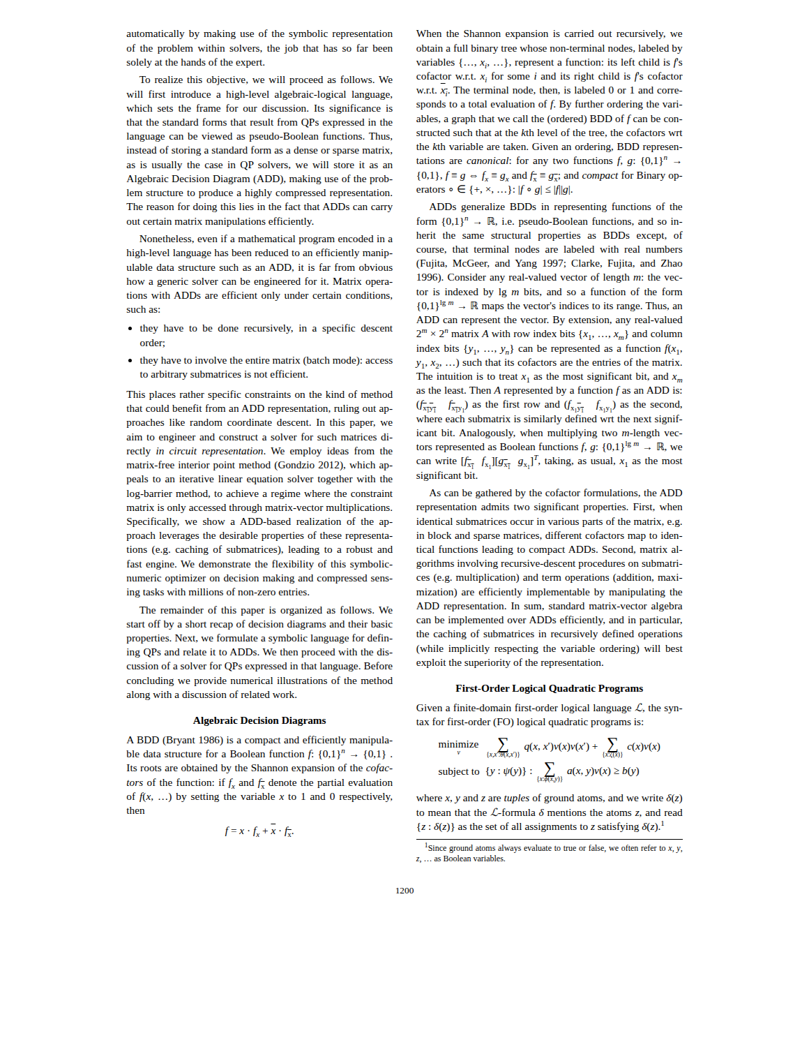automatically by making use of the symbolic representation of the problem within solvers, the job that has so far been solely at the hands of the expert.
To realize this objective, we will proceed as follows. We will first introduce a high-level algebraic-logical language, which sets the frame for our discussion. Its significance is that the standard forms that result from QPs expressed in the language can be viewed as pseudo-Boolean functions. Thus, instead of storing a standard form as a dense or sparse matrix, as is usually the case in QP solvers, we will store it as an Algebraic Decision Diagram (ADD), making use of the problem structure to produce a highly compressed representation. The reason for doing this lies in the fact that ADDs can carry out certain matrix manipulations efficiently.
Nonetheless, even if a mathematical program encoded in a high-level language has been reduced to an efficiently manipulable data structure such as an ADD, it is far from obvious how a generic solver can be engineered for it. Matrix operations with ADDs are efficient only under certain conditions, such as:
they have to be done recursively, in a specific descent order;
they have to involve the entire matrix (batch mode): access to arbitrary submatrices is not efficient.
This places rather specific constraints on the kind of method that could benefit from an ADD representation, ruling out approaches like random coordinate descent. In this paper, we aim to engineer and construct a solver for such matrices directly in circuit representation. We employ ideas from the matrix-free interior point method (Gondzio 2012), which appeals to an iterative linear equation solver together with the log-barrier method, to achieve a regime where the constraint matrix is only accessed through matrix-vector multiplications. Specifically, we show a ADD-based realization of the approach leverages the desirable properties of these representations (e.g. caching of submatrices), leading to a robust and fast engine. We demonstrate the flexibility of this symbolic-numeric optimizer on decision making and compressed sensing tasks with millions of non-zero entries.
The remainder of this paper is organized as follows. We start off by a short recap of decision diagrams and their basic properties. Next, we formulate a symbolic language for defining QPs and relate it to ADDs. We then proceed with the discussion of a solver for QPs expressed in that language. Before concluding we provide numerical illustrations of the method along with a discussion of related work.
Algebraic Decision Diagrams
A BDD (Bryant 1986) is a compact and efficiently manipulable data structure for a Boolean function f: {0,1}n → {0,1} . Its roots are obtained by the Shannon expansion of the cofactors of the function: if fx and fx denote the partial evaluation of f(x, …) by setting the variable x to 1 and 0 respectively, then
f = x · fx + x · fx.
When the Shannon expansion is carried out recursively, we obtain a full binary tree whose non-terminal nodes, labeled by variables {…, xi, …}, represent a function: its left child is f's cofactor w.r.t. xi for some i and its right child is f's cofactor w.r.t. xi. The terminal node, then, is labeled 0 or 1 and corresponds to a total evaluation of f. By further ordering the variables, a graph that we call the (ordered) BDD of f can be constructed such that at the kth level of the tree, the cofactors wrt the kth variable are taken. Given an ordering, BDD representations are canonical: for any two functions f, g: {0,1}n → {0,1}, f ≡ g ⇔ fx ≡ gx and fx ≡ gx; and compact for Binary operators ∘ ∈ {+, ×, …}: |f ∘ g| ≤ |f||g|.
ADDs generalize BDDs in representing functions of the form {0,1}n → ℝ, i.e. pseudo-Boolean functions, and so inherit the same structural properties as BDDs except, of course, that terminal nodes are labeled with real numbers (Fujita, McGeer, and Yang 1997; Clarke, Fujita, and Zhao 1996). Consider any real-valued vector of length m: the vector is indexed by lg m bits, and so a function of the form {0,1}lg m → ℝ maps the vector's indices to its range. Thus, an ADD can represent the vector. By extension, any real-valued 2m × 2n matrix A with row index bits {x1, …, xm} and column index bits {y1, …, yn} can be represented as a function f(x1, y1, x2, …) such that its cofactors are the entries of the matrix. The intuition is to treat x1 as the most significant bit, and xm as the least. Then A represented by a function f as an ADD is: (fx1y1 fx1y1) as the first row and (fx1y1 fx1y1) as the second, where each submatrix is similarly defined wrt the next significant bit. Analogously, when multiplying two m-length vectors represented as Boolean functions f, g: {0,1}lg m → ℝ, we can write [fx1 fx1][gx1 gx1]T, taking, as usual, x1 as the most significant bit.
As can be gathered by the cofactor formulations, the ADD representation admits two significant properties. First, when identical submatrices occur in various parts of the matrix, e.g. in block and sparse matrices, different cofactors map to identical functions leading to compact ADDs. Second, matrix algorithms involving recursive-descent procedures on submatrices (e.g. multiplication) and term operations (addition, maximization) are efficiently implementable by manipulating the ADD representation. In sum, standard matrix-vector algebra can be implemented over ADDs efficiently, and in particular, the caching of submatrices in recursively defined operations (while implicitly respecting the variable ordering) will best exploit the superiority of the representation.
First-Order Logical Quadratic Programs
Given a finite-domain first-order logical language ℒ, the syntax for first-order (FO) logical quadratic programs is:
| minimize v | ∑ { x , x ′: θ ( x , x ′)} q ( x , x ′) v ( x ) v ( x ′) + ∑ { x : ζ ( x )} c ( x ) v ( x ) |
| subject to | { y : ψ ( y )} : ∑ { x : ϕ ( x , y )} a ( x , y ) v ( x ) ≥ b ( y ) |
where x, y and z are tuples of ground atoms, and we write δ(z) to mean that the ℒ-formula δ mentions the atoms z, and read {z : δ(z)} as the set of all assignments to z satisfying δ(z).1
1Since ground atoms always evaluate to true or false, we often refer to x, y, z, … as Boolean variables.
1200